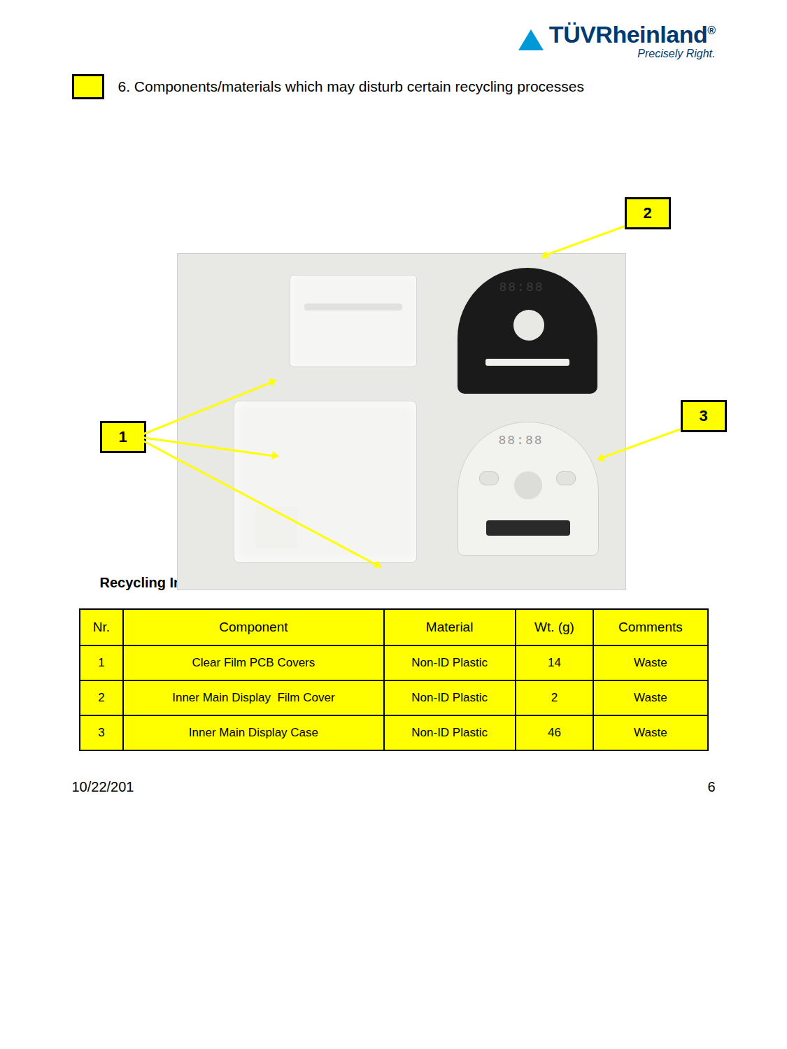TÜVRheinland®
Precisely Right.
6. Components/materials which may disturb certain recycling processes
88:88
88:88
1
2
3
Recycling Information:
| Nr. | Component | Material | Wt. (g) | Comments |
| --- | --- | --- | --- | --- |
| 1 | Clear Film PCB Covers | Non-ID Plastic | 14 | Waste |
| 2 | Inner Main Display Film Cover | Non-ID Plastic | 2 | Waste |
| 3 | Inner Main Display Case | Non-ID Plastic | 46 | Waste |
10/22/201
6